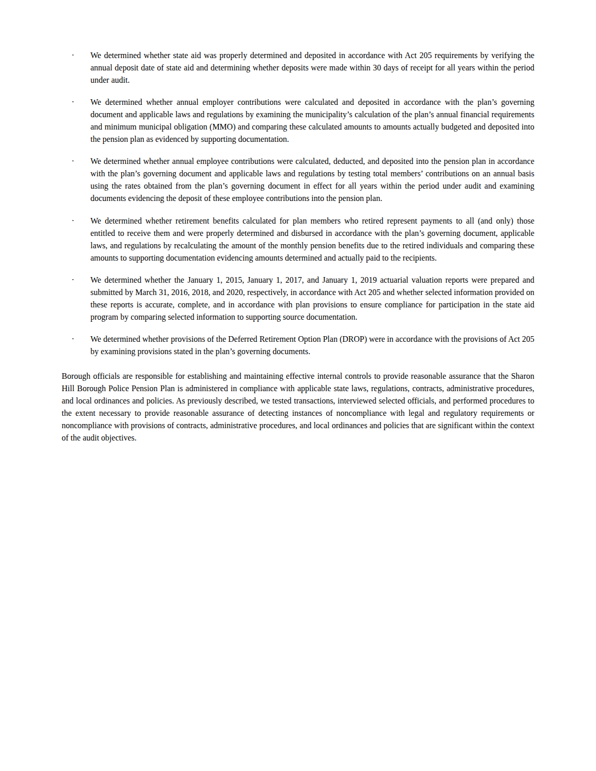We determined whether state aid was properly determined and deposited in accordance with Act 205 requirements by verifying the annual deposit date of state aid and determining whether deposits were made within 30 days of receipt for all years within the period under audit.
We determined whether annual employer contributions were calculated and deposited in accordance with the plan’s governing document and applicable laws and regulations by examining the municipality’s calculation of the plan’s annual financial requirements and minimum municipal obligation (MMO) and comparing these calculated amounts to amounts actually budgeted and deposited into the pension plan as evidenced by supporting documentation.
We determined whether annual employee contributions were calculated, deducted, and deposited into the pension plan in accordance with the plan’s governing document and applicable laws and regulations by testing total members’ contributions on an annual basis using the rates obtained from the plan’s governing document in effect for all years within the period under audit and examining documents evidencing the deposit of these employee contributions into the pension plan.
We determined whether retirement benefits calculated for plan members who retired represent payments to all (and only) those entitled to receive them and were properly determined and disbursed in accordance with the plan’s governing document, applicable laws, and regulations by recalculating the amount of the monthly pension benefits due to the retired individuals and comparing these amounts to supporting documentation evidencing amounts determined and actually paid to the recipients.
We determined whether the January 1, 2015, January 1, 2017, and January 1, 2019 actuarial valuation reports were prepared and submitted by March 31, 2016, 2018, and 2020, respectively, in accordance with Act 205 and whether selected information provided on these reports is accurate, complete, and in accordance with plan provisions to ensure compliance for participation in the state aid program by comparing selected information to supporting source documentation.
We determined whether provisions of the Deferred Retirement Option Plan (DROP) were in accordance with the provisions of Act 205 by examining provisions stated in the plan’s governing documents.
Borough officials are responsible for establishing and maintaining effective internal controls to provide reasonable assurance that the Sharon Hill Borough Police Pension Plan is administered in compliance with applicable state laws, regulations, contracts, administrative procedures, and local ordinances and policies. As previously described, we tested transactions, interviewed selected officials, and performed procedures to the extent necessary to provide reasonable assurance of detecting instances of noncompliance with legal and regulatory requirements or noncompliance with provisions of contracts, administrative procedures, and local ordinances and policies that are significant within the context of the audit objectives.